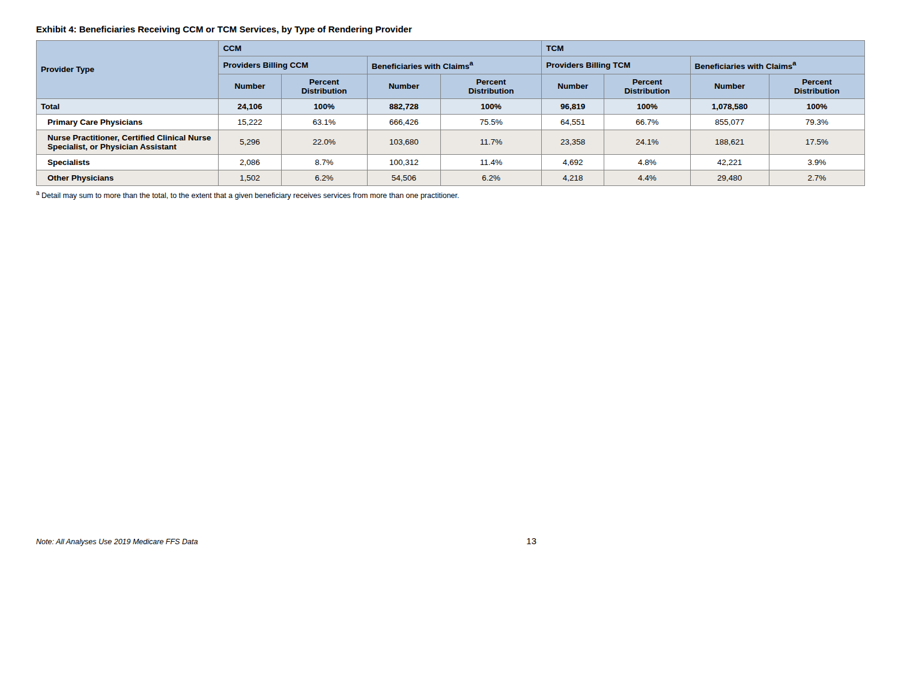Exhibit 4: Beneficiaries Receiving CCM or TCM Services, by Type of Rendering Provider
| Provider Type | CCM | TCM |
| --- | --- | --- |
| Providers Billing CCM | Beneficiaries with Claims a | Providers Billing TCM | Beneficiaries with Claims a |
| Number | Percent Distribution | Number | Percent Distribution | Number | Percent Distribution | Number | Percent Distribution |
| Total | 24,106 | 100% | 882,728 | 100% | 96,819 | 100% | 1,078,580 | 100% |
| Primary Care Physicians | 15,222 | 63.1% | 666,426 | 75.5% | 64,551 | 66.7% | 855,077 | 79.3% |
| Nurse Practitioner, Certified Clinical Nurse Specialist, or Physician Assistant | 5,296 | 22.0% | 103,680 | 11.7% | 23,358 | 24.1% | 188,621 | 17.5% |
| Specialists | 2,086 | 8.7% | 100,312 | 11.4% | 4,692 | 4.8% | 42,221 | 3.9% |
| Other Physicians | 1,502 | 6.2% | 54,506 | 6.2% | 4,218 | 4.4% | 29,480 | 2.7% |
a Detail may sum to more than the total, to the extent that a given beneficiary receives services from more than one practitioner.
Note: All Analyses Use 2019 Medicare FFS Data 13